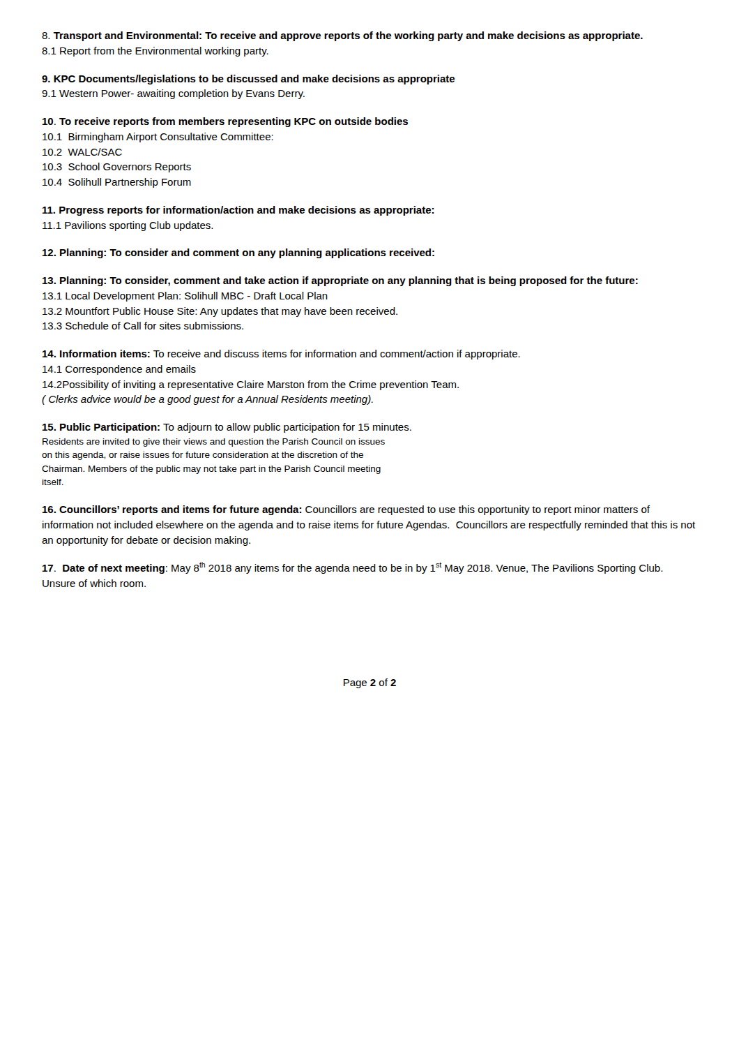8. Transport and Environmental: To receive and approve reports of the working party and make decisions as appropriate.
8.1 Report from the Environmental working party.
9. KPC Documents/legislations to be discussed and make decisions as appropriate
9.1 Western Power- awaiting completion by Evans Derry.
10. To receive reports from members representing KPC on outside bodies
10.1 Birmingham Airport Consultative Committee:
10.2 WALC/SAC
10.3 School Governors Reports
10.4 Solihull Partnership Forum
11. Progress reports for information/action and make decisions as appropriate:
11.1 Pavilions sporting Club updates.
12. Planning: To consider and comment on any planning applications received:
13. Planning: To consider, comment and take action if appropriate on any planning that is being proposed for the future:
13.1 Local Development Plan: Solihull MBC - Draft Local Plan
13.2 Mountfort Public House Site: Any updates that may have been received.
13.3 Schedule of Call for sites submissions.
14. Information items: To receive and discuss items for information and comment/action if appropriate.
14.1 Correspondence and emails
14.2Possibility of inviting a representative Claire Marston from the Crime prevention Team.
( Clerks advice would be a good guest for a Annual Residents meeting).
15. Public Participation: To adjourn to allow public participation for 15 minutes.
Residents are invited to give their views and question the Parish Council on issues
on this agenda, or raise issues for future consideration at the discretion of the
Chairman. Members of the public may not take part in the Parish Council meeting
itself.
16. Councillors’ reports and items for future agenda: Councillors are requested to use this opportunity to report minor matters of information not included elsewhere on the agenda and to raise items for future Agendas. Councillors are respectfully reminded that this is not an opportunity for debate or decision making.
17. Date of next meeting: May 8th 2018 any items for the agenda need to be in by 1st May 2018. Venue, The Pavilions Sporting Club. Unsure of which room.
Page 2 of 2